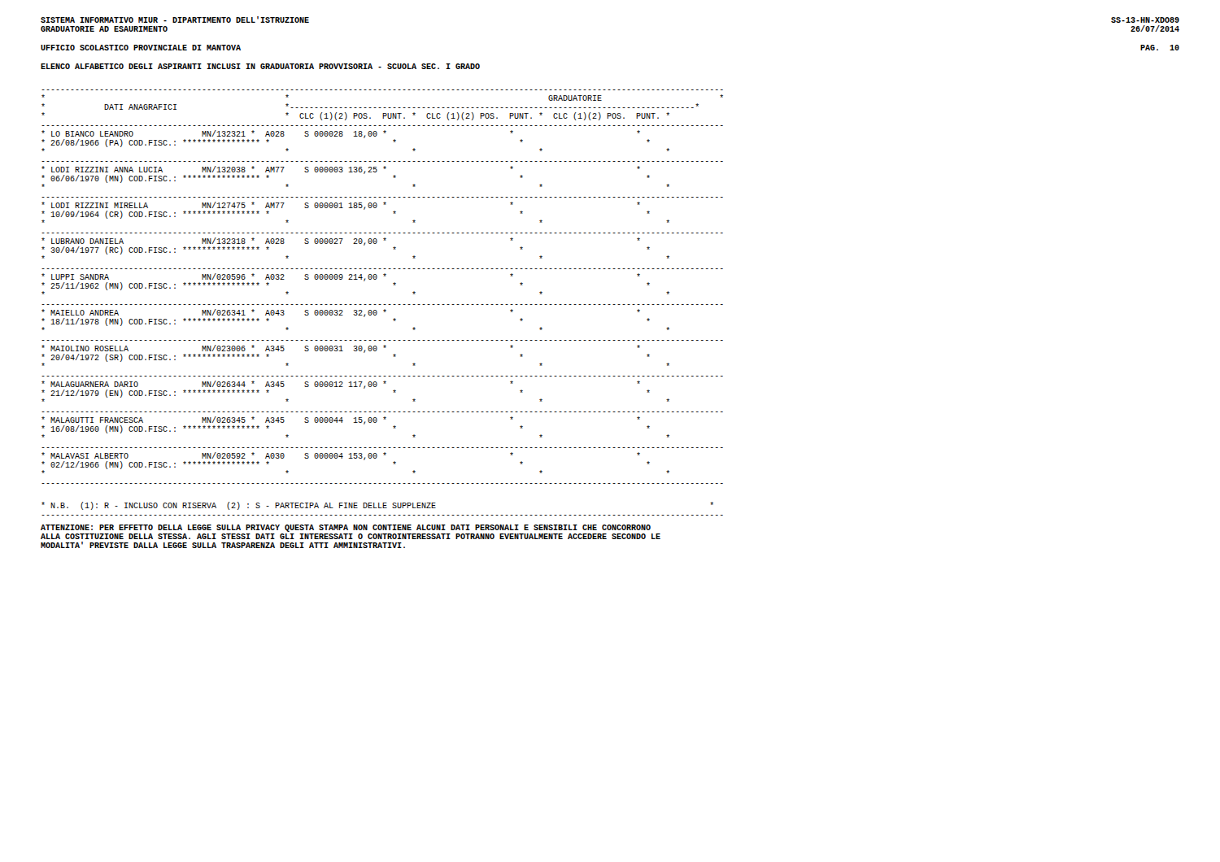SISTEMA INFORMATIVO MIUR - DIPARTIMENTO DELL'ISTRUZIONE SS-13-HN-XDO89
GRADUATORIE AD ESAURIMENTO 26/07/2014
UFFICIO SCOLASTICO PROVINCIALE DI MANTOVA PAG. 10
ELENCO ALFABETICO DEGLI ASPIRANTI INCLUSI IN GRADUATORIA PROVVISORIA - SCUOLA SEC. I GRADO
--------------------------------------------------------------------------------------------------------------------------------------------
* * GRADUATORIE *
* DATI ANAGRAFICI *-----------------------------------------------------------------------------------*
* * CLC (1)(2) POS. PUNT. * CLC (1)(2) POS. PUNT. * CLC (1)(2) POS. PUNT. *
--------------------------------------------------------------------------------------------------------------------------------------------
* LO BIANCO LEANDRO MN/132321 * A028 S 000028 18,00 * * *
* 26/08/1966 (PA) COD.FISC.: **************** * * * *
* * * * *
--------------------------------------------------------------------------------------------------------------------------------------------
* LODI RIZZINI ANNA LUCIA MN/132038 * AM77 S 000003 136,25 * * *
* 06/06/1970 (MN) COD.FISC.: **************** * * * *
* * * * *
--------------------------------------------------------------------------------------------------------------------------------------------
* LODI RIZZINI MIRELLA MN/127475 * AM77 S 000001 185,00 * * *
* 10/09/1964 (CR) COD.FISC.: **************** * * * *
* * * * *
--------------------------------------------------------------------------------------------------------------------------------------------
* LUBRANO DANIELA MN/132318 * A028 S 000027 20,00 * * *
* 30/04/1977 (RC) COD.FISC.: **************** * * * *
* * * * *
--------------------------------------------------------------------------------------------------------------------------------------------
* LUPPI SANDRA MN/020596 * A032 S 000009 214,00 * * *
* 25/11/1962 (MN) COD.FISC.: **************** * * * *
* * * * *
--------------------------------------------------------------------------------------------------------------------------------------------
* MAIELLO ANDREA MN/026341 * A043 S 000032 32,00 * * *
* 18/11/1978 (MN) COD.FISC.: **************** * * * *
* * * * *
--------------------------------------------------------------------------------------------------------------------------------------------
* MAIOLINO ROSELLA MN/023006 * A345 S 000031 30,00 * * *
* 20/04/1972 (SR) COD.FISC.: **************** * * * *
* * * * *
--------------------------------------------------------------------------------------------------------------------------------------------
* MALAGUARNERA DARIO MN/026344 * A345 S 000012 117,00 * * *
* 21/12/1979 (EN) COD.FISC.: **************** * * * *
* * * * *
--------------------------------------------------------------------------------------------------------------------------------------------
* MALAGUTTI FRANCESCA MN/026345 * A345 S 000044 15,00 * * *
* 16/08/1960 (MN) COD.FISC.: **************** * * * *
* * * * *
--------------------------------------------------------------------------------------------------------------------------------------------
* MALAVASI ALBERTO MN/020592 * A030 S 000004 153,00 * * *
* 02/12/1966 (MN) COD.FISC.: **************** * * * *
* * * * *
--------------------------------------------------------------------------------------------------------------------------------------------
* N.B. (1): R - INCLUSO CON RISERVA (2) : S - PARTECIPA AL FINE DELLE SUPPLENZE *
--------------------------------------------------------------------------------------------------------------------------------------------
ATTENZIONE: PER EFFETTO DELLA LEGGE SULLA PRIVACY QUESTA STAMPA NON CONTIENE ALCUNI DATI PERSONALI E SENSIBILI CHE CONCORRONO ALLA COSTITUZIONE DELLA STESSA. AGLI STESSI DATI GLI INTERESSATI O CONTROINTERESSATI POTRANNO EVENTUALMENTE ACCEDERE SECONDO LE MODALITA' PREVISTE DALLA LEGGE SULLA TRASPARENZA DEGLI ATTI AMMINISTRATIVI.